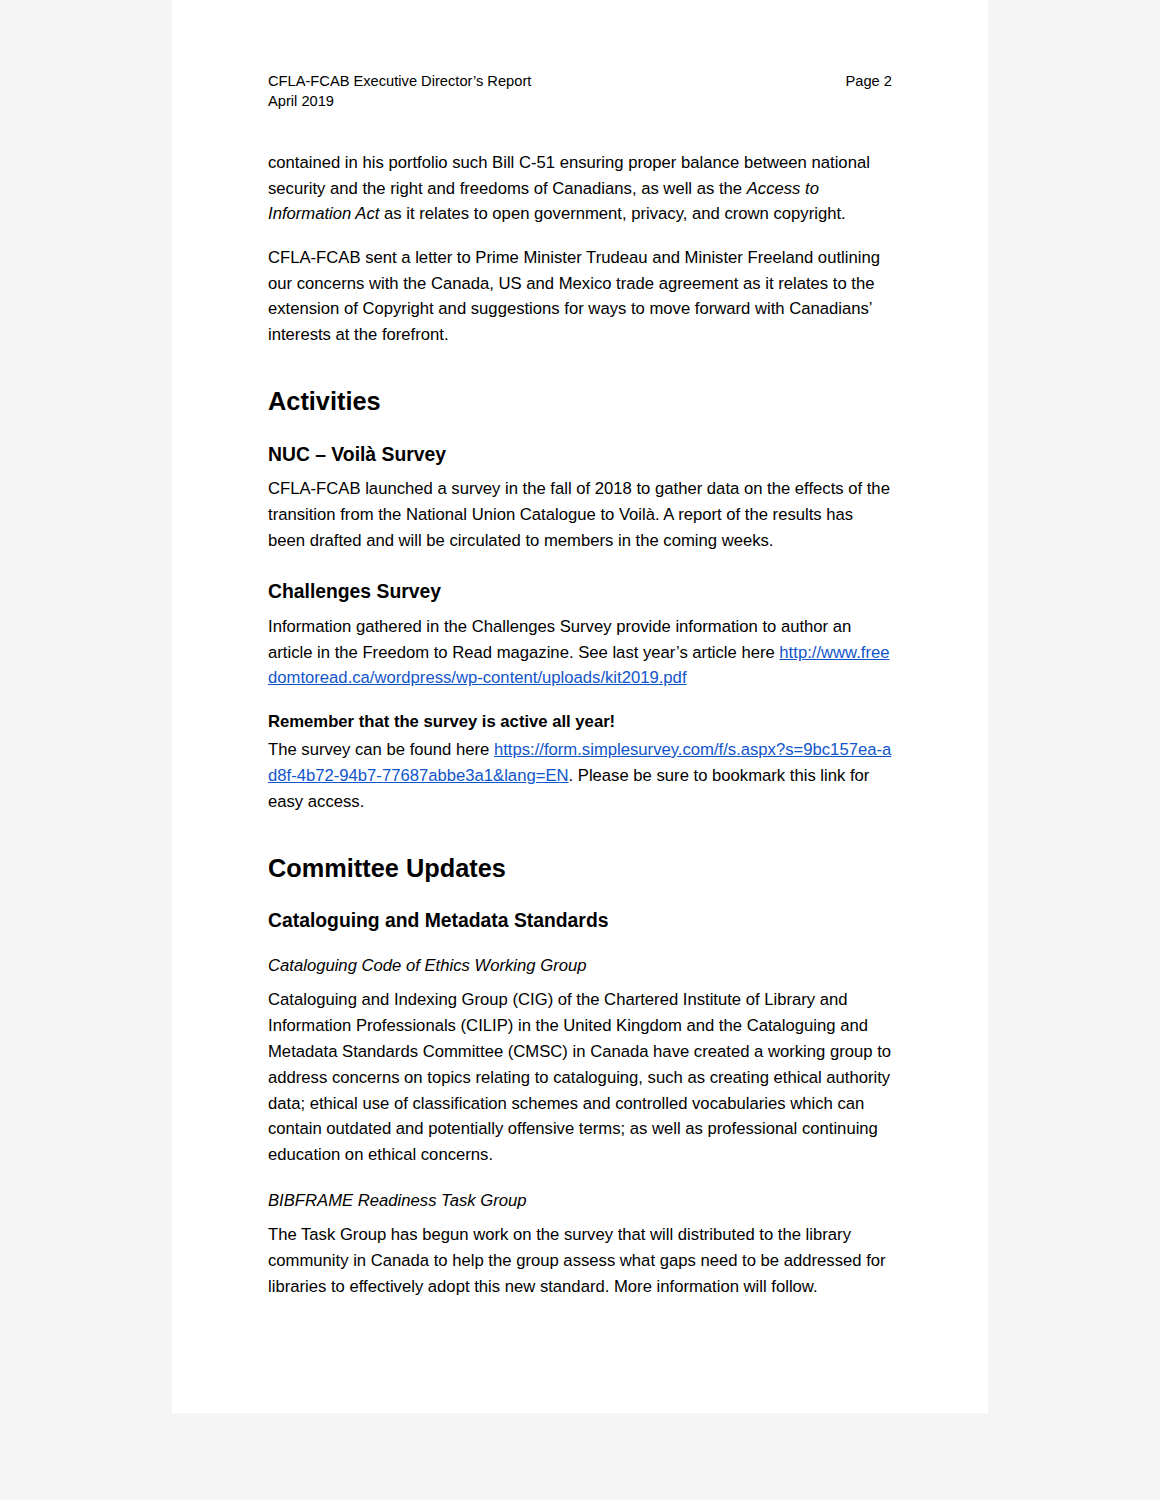CFLA-FCAB Executive Director’s Report
April 2019
Page 2
contained in his portfolio such Bill C-51 ensuring proper balance between national security and the right and freedoms of Canadians, as well as the Access to Information Act as it relates to open government, privacy, and crown copyright.
CFLA-FCAB sent a letter to Prime Minister Trudeau and Minister Freeland outlining our concerns with the Canada, US and Mexico trade agreement as it relates to the extension of Copyright and suggestions for ways to move forward with Canadians’ interests at the forefront.
Activities
NUC – Voilà Survey
CFLA-FCAB launched a survey in the fall of 2018 to gather data on the effects of the transition from the National Union Catalogue to Voilà. A report of the results has been drafted and will be circulated to members in the coming weeks.
Challenges Survey
Information gathered in the Challenges Survey provide information to author an article in the Freedom to Read magazine. See last year’s article here http://www.freedomtoread.ca/wordpress/wp-content/uploads/kit2019.pdf
Remember that the survey is active all year!
The survey can be found here https://form.simplesurvey.com/f/s.aspx?s=9bc157ea-ad8f-4b72-94b7-77687abbe3a1&lang=EN. Please be sure to bookmark this link for easy access.
Committee Updates
Cataloguing and Metadata Standards
Cataloguing Code of Ethics Working Group
Cataloguing and Indexing Group (CIG) of the Chartered Institute of Library and Information Professionals (CILIP) in the United Kingdom and the Cataloguing and Metadata Standards Committee (CMSC) in Canada have created a working group to address concerns on topics relating to cataloguing, such as creating ethical authority data; ethical use of classification schemes and controlled vocabularies which can contain outdated and potentially offensive terms; as well as professional continuing education on ethical concerns.
BIBFRAME Readiness Task Group
The Task Group has begun work on the survey that will distributed to the library community in Canada to help the group assess what gaps need to be addressed for libraries to effectively adopt this new standard. More information will follow.